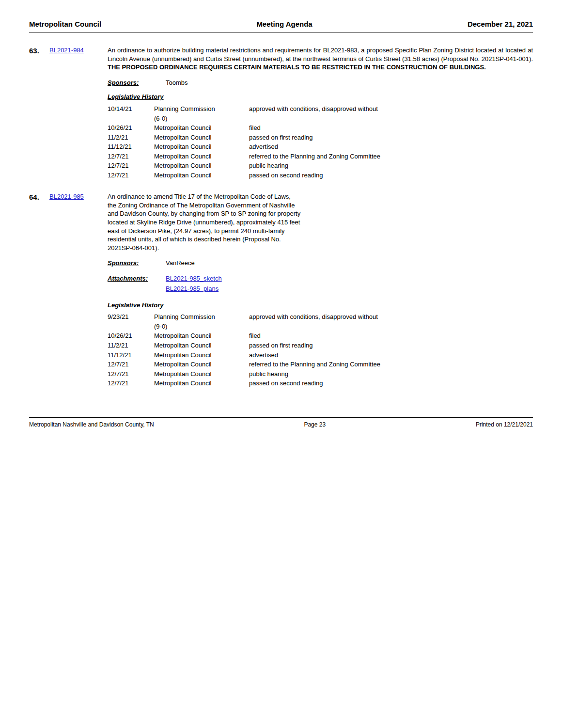Metropolitan Council
Meeting Agenda
December 21, 2021
63.
BL2021-984
An ordinance to authorize building material restrictions and requirements for BL2021-983, a proposed Specific Plan Zoning District located at located at Lincoln Avenue (unnumbered) and Curtis Street (unnumbered), at the northwest terminus of Curtis Street (31.58 acres) (Proposal No. 2021SP-041-001). THE PROPOSED ORDINANCE REQUIRES CERTAIN MATERIALS TO BE RESTRICTED IN THE CONSTRUCTION OF BUILDINGS.
Sponsors:
Toombs
Legislative History
| 10/14/21 | Planning Commission | approved with conditions, disapproved without |
| | (6-0) | |
| 10/26/21 | Metropolitan Council | filed |
| 11/2/21 | Metropolitan Council | passed on first reading |
| 11/12/21 | Metropolitan Council | advertised |
| 12/7/21 | Metropolitan Council | referred to the Planning and Zoning Committee |
| 12/7/21 | Metropolitan Council | public hearing |
| 12/7/21 | Metropolitan Council | passed on second reading |
64.
BL2021-985
An ordinance to amend Title 17 of the Metropolitan Code of Laws,
the Zoning Ordinance of The Metropolitan Government of Nashville
and Davidson County, by changing from SP to SP zoning for property
located at Skyline Ridge Drive (unnumbered), approximately 415 feet
east of Dickerson Pike, (24.97 acres), to permit 240 multi-family
residential units, all of which is described herein (Proposal No.
2021SP-064-001).
Sponsors:
VanReece
Attachments:
BL2021-985_sketch BL2021-985_plans
Legislative History
| 9/23/21 | Planning Commission | approved with conditions, disapproved without |
| | (9-0) | |
| 10/26/21 | Metropolitan Council | filed |
| 11/2/21 | Metropolitan Council | passed on first reading |
| 11/12/21 | Metropolitan Council | advertised |
| 12/7/21 | Metropolitan Council | referred to the Planning and Zoning Committee |
| 12/7/21 | Metropolitan Council | public hearing |
| 12/7/21 | Metropolitan Council | passed on second reading |
Metropolitan Nashville and Davidson County, TN
Page 23
Printed on 12/21/2021